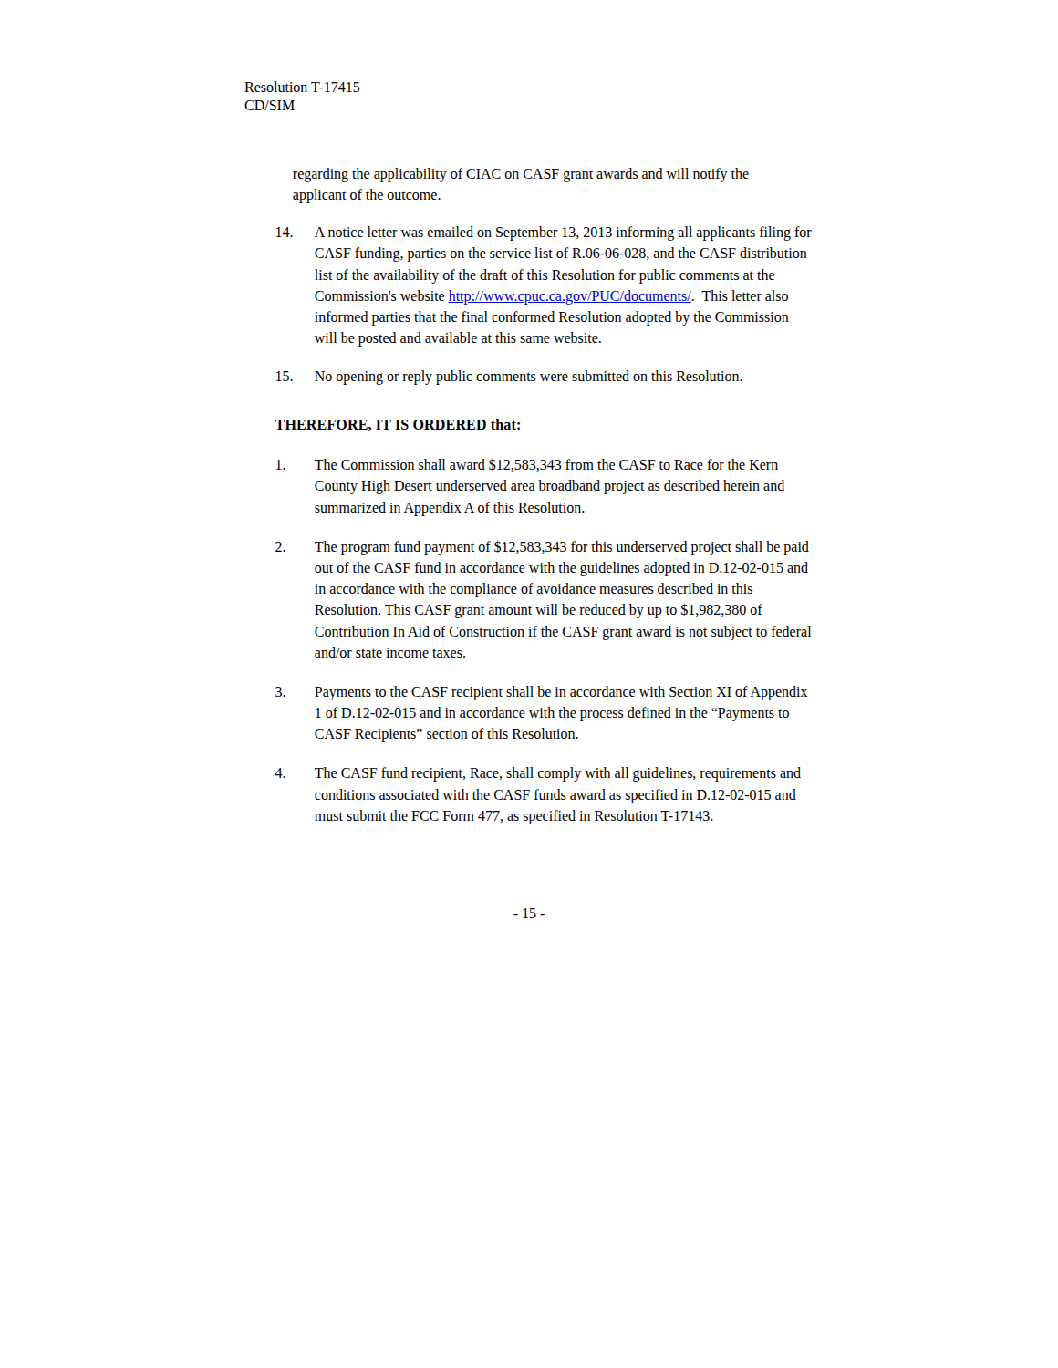Resolution T-17415
CD/SIM
regarding the applicability of CIAC on CASF grant awards and will notify the applicant of the outcome.
14. A notice letter was emailed on September 13, 2013 informing all applicants filing for CASF funding, parties on the service list of R.06-06-028, and the CASF distribution list of the availability of the draft of this Resolution for public comments at the Commission's website http://www.cpuc.ca.gov/PUC/documents/. This letter also informed parties that the final conformed Resolution adopted by the Commission will be posted and available at this same website.
15. No opening or reply public comments were submitted on this Resolution.
THEREFORE, IT IS ORDERED that:
1. The Commission shall award $12,583,343 from the CASF to Race for the Kern County High Desert underserved area broadband project as described herein and summarized in Appendix A of this Resolution.
2. The program fund payment of $12,583,343 for this underserved project shall be paid out of the CASF fund in accordance with the guidelines adopted in D.12-02-015 and in accordance with the compliance of avoidance measures described in this Resolution. This CASF grant amount will be reduced by up to $1,982,380 of Contribution In Aid of Construction if the CASF grant award is not subject to federal and/or state income taxes.
3. Payments to the CASF recipient shall be in accordance with Section XI of Appendix 1 of D.12-02-015 and in accordance with the process defined in the “Payments to CASF Recipients” section of this Resolution.
4. The CASF fund recipient, Race, shall comply with all guidelines, requirements and conditions associated with the CASF funds award as specified in D.12-02-015 and must submit the FCC Form 477, as specified in Resolution T-17143.
- 15 -